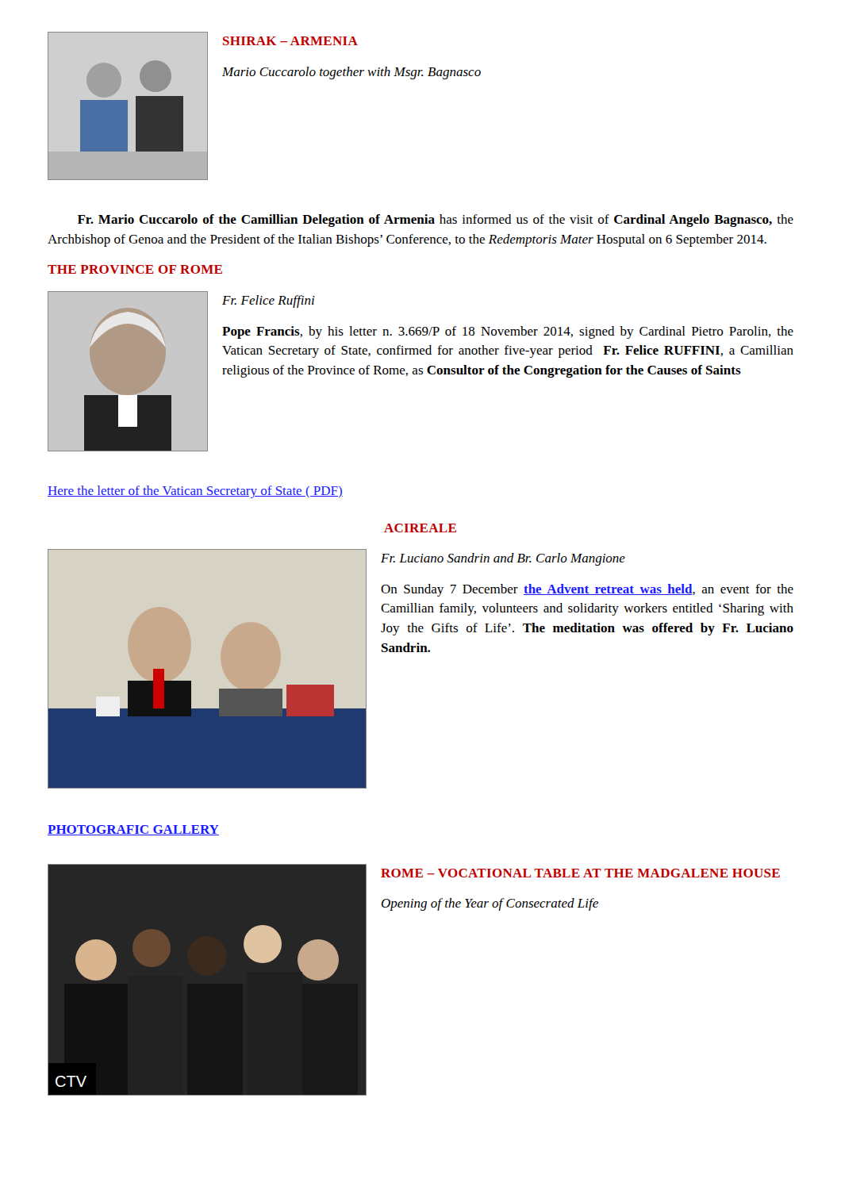SHIRAK – ARMENIA
Mario Cuccarolo together with Msgr. Bagnasco
Fr. Mario Cuccarolo of the Camillian Delegation of Armenia has informed us of the visit of Cardinal Angelo Bagnasco, the Archbishop of Genoa and the President of the Italian Bishops’ Conference, to the Redemptoris Mater Hosputal on 6 September 2014.
THE PROVINCE OF ROME
Fr. Felice Ruffini
Pope Francis, by his letter n. 3.669/P of 18 November 2014, signed by Cardinal Pietro Parolin, the Vatican Secretary of State, confirmed for another five-year period Fr. Felice RUFFINI, a Camillian religious of the Province of Rome, as Consultor of the Congregation for the Causes of Saints
Here the letter of the Vatican Secretary of State ( PDF)
ACIREALE
Fr. Luciano Sandrin and Br. Carlo Mangione
On Sunday 7 December the Advent retreat was held, an event for the Camillian family, volunteers and solidarity workers entitled ‘Sharing with Joy the Gifts of Life’. The meditation was offered by Fr. Luciano Sandrin.
PHOTOGRAFIC GALLERY
ROME – VOCATIONAL TABLE AT THE MADGALENE HOUSE
Opening of the Year of Consecrated Life